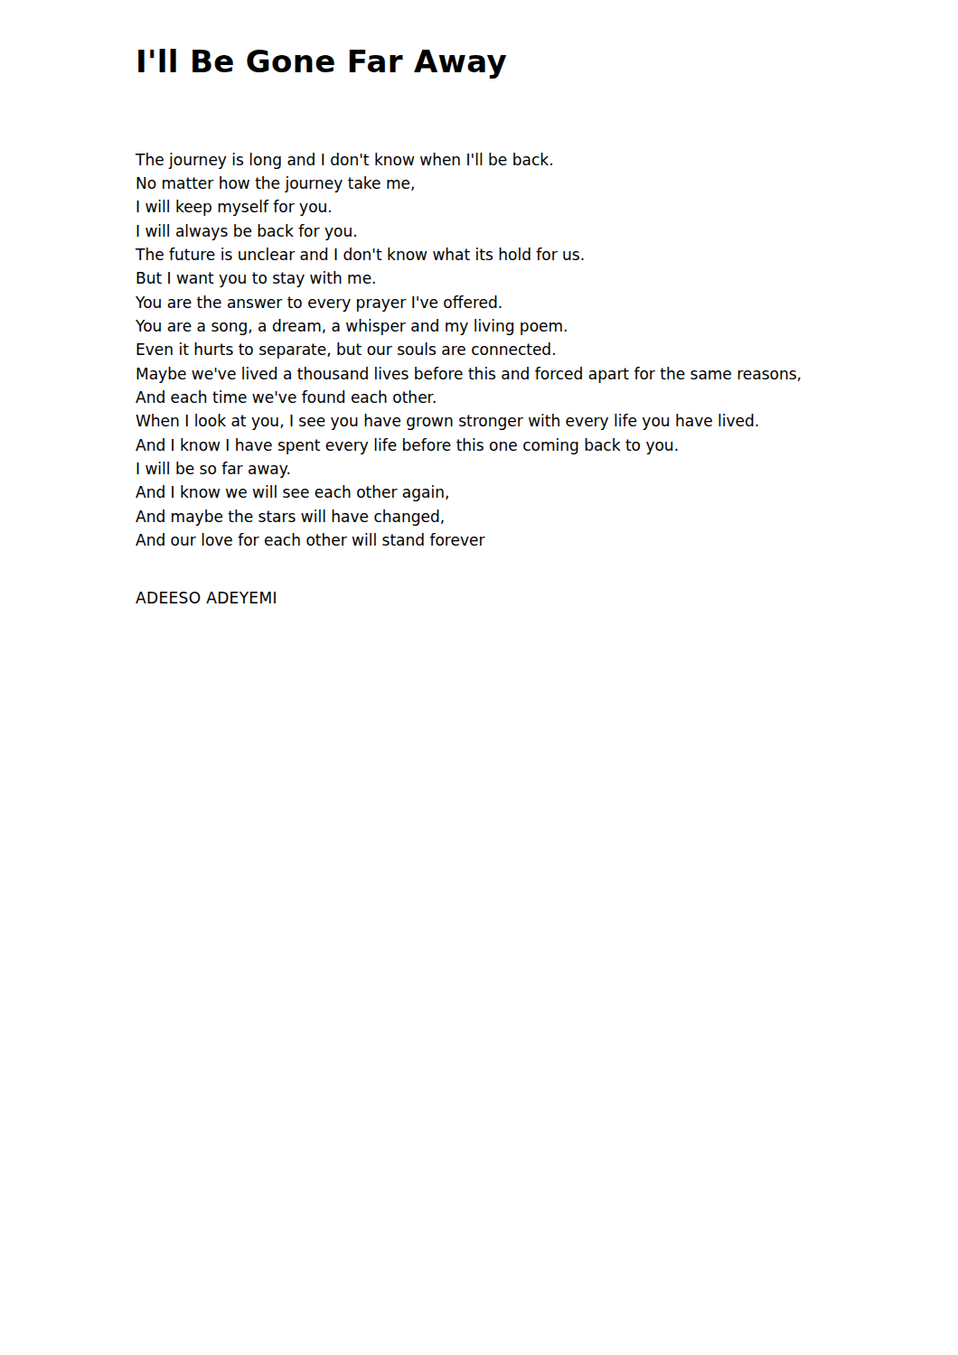I'll Be Gone Far Away
The journey is long and I don't know when I'll be back.
No matter how the journey take me,
I will keep myself for you.
I will always be back for you.
The future is unclear and I don't know what its hold for us.
But I want you to stay with me.
You are the answer to every prayer I've offered.
You are a song, a dream, a whisper and my living poem.
Even it hurts to separate, but our souls are connected.
Maybe we've lived a thousand lives before this and forced apart for the same reasons,
And each time we've found each other.
When I look at you, I see you have grown stronger with every life you have lived.
And I know I have spent every life before this one coming back to you.
I will be so far away.
And I know we will see each other again,
And maybe the stars will have changed,
And our love for each other will stand forever
ADEESO ADEYEMI